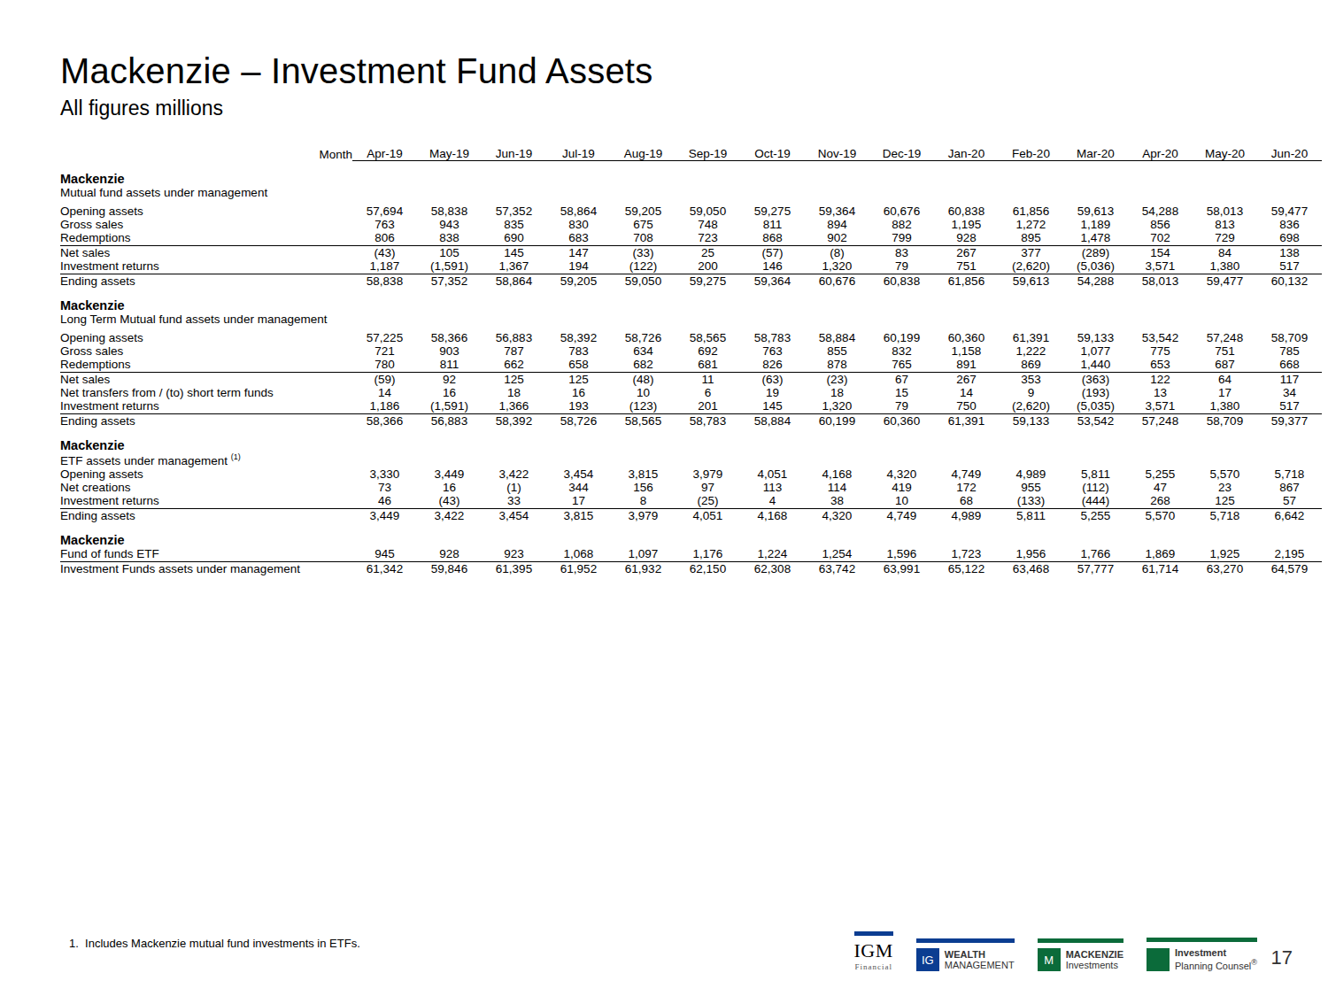Mackenzie – Investment Fund Assets
All figures millions
| Month | Apr-19 | May-19 | Jun-19 | Jul-19 | Aug-19 | Sep-19 | Oct-19 | Nov-19 | Dec-19 | Jan-20 | Feb-20 | Mar-20 | Apr-20 | May-20 | Jun-20 |
| --- | --- | --- | --- | --- | --- | --- | --- | --- | --- | --- | --- | --- | --- | --- | --- |
| Mackenzie | |
| Mutual fund assets under management | |
| Opening assets | 57,694 | 58,838 | 57,352 | 58,864 | 59,205 | 59,050 | 59,275 | 59,364 | 60,676 | 60,838 | 61,856 | 59,613 | 54,288 | 58,013 | 59,477 |
| Gross sales | 763 | 943 | 835 | 830 | 675 | 748 | 811 | 894 | 882 | 1,195 | 1,272 | 1,189 | 856 | 813 | 836 |
| Redemptions | 806 | 838 | 690 | 683 | 708 | 723 | 868 | 902 | 799 | 928 | 895 | 1,478 | 702 | 729 | 698 |
| Net sales | (43) | 105 | 145 | 147 | (33) | 25 | (57) | (8) | 83 | 267 | 377 | (289) | 154 | 84 | 138 |
| Investment returns | 1,187 | (1,591) | 1,367 | 194 | (122) | 200 | 146 | 1,320 | 79 | 751 | (2,620) | (5,036) | 3,571 | 1,380 | 517 |
| Ending assets | 58,838 | 57,352 | 58,864 | 59,205 | 59,050 | 59,275 | 59,364 | 60,676 | 60,838 | 61,856 | 59,613 | 54,288 | 58,013 | 59,477 | 60,132 |
| Mackenzie | |
| Long Term Mutual fund assets under management | |
| Opening assets | 57,225 | 58,366 | 56,883 | 58,392 | 58,726 | 58,565 | 58,783 | 58,884 | 60,199 | 60,360 | 61,391 | 59,133 | 53,542 | 57,248 | 58,709 |
| Gross sales | 721 | 903 | 787 | 783 | 634 | 692 | 763 | 855 | 832 | 1,158 | 1,222 | 1,077 | 775 | 751 | 785 |
| Redemptions | 780 | 811 | 662 | 658 | 682 | 681 | 826 | 878 | 765 | 891 | 869 | 1,440 | 653 | 687 | 668 |
| Net sales | (59) | 92 | 125 | 125 | (48) | 11 | (63) | (23) | 67 | 267 | 353 | (363) | 122 | 64 | 117 |
| Net transfers from / (to) short term funds | 14 | 16 | 18 | 16 | 10 | 6 | 19 | 18 | 15 | 14 | 9 | (193) | 13 | 17 | 34 |
| Investment returns | 1,186 | (1,591) | 1,366 | 193 | (123) | 201 | 145 | 1,320 | 79 | 750 | (2,620) | (5,035) | 3,571 | 1,380 | 517 |
| Ending assets | 58,366 | 56,883 | 58,392 | 58,726 | 58,565 | 58,783 | 58,884 | 60,199 | 60,360 | 61,391 | 59,133 | 53,542 | 57,248 | 58,709 | 59,377 |
| Mackenzie | |
| ETF assets under management (1) | |
| Opening assets | 3,330 | 3,449 | 3,422 | 3,454 | 3,815 | 3,979 | 4,051 | 4,168 | 4,320 | 4,749 | 4,989 | 5,811 | 5,255 | 5,570 | 5,718 |
| Net creations | 73 | 16 | (1) | 344 | 156 | 97 | 113 | 114 | 419 | 172 | 955 | (112) | 47 | 23 | 867 |
| Investment returns | 46 | (43) | 33 | 17 | 8 | (25) | 4 | 38 | 10 | 68 | (133) | (444) | 268 | 125 | 57 |
| Ending assets | 3,449 | 3,422 | 3,454 | 3,815 | 3,979 | 4,051 | 4,168 | 4,320 | 4,749 | 4,989 | 5,811 | 5,255 | 5,570 | 5,718 | 6,642 |
| Mackenzie | |
| Fund of funds ETF | 945 | 928 | 923 | 1,068 | 1,097 | 1,176 | 1,224 | 1,254 | 1,596 | 1,723 | 1,956 | 1,766 | 1,869 | 1,925 | 2,195 |
| Investment Funds assets under management | 61,342 | 59,846 | 61,395 | 61,952 | 61,932 | 62,150 | 62,308 | 63,742 | 63,991 | 65,122 | 63,468 | 57,777 | 61,714 | 63,270 | 64,579 |
1. Includes Mackenzie mutual fund investments in ETFs.
IGM
Financial
IG
WEALTH
MANAGEMENT
M
MACKENZIE
Investments
Investment
Planning Counsel®
17